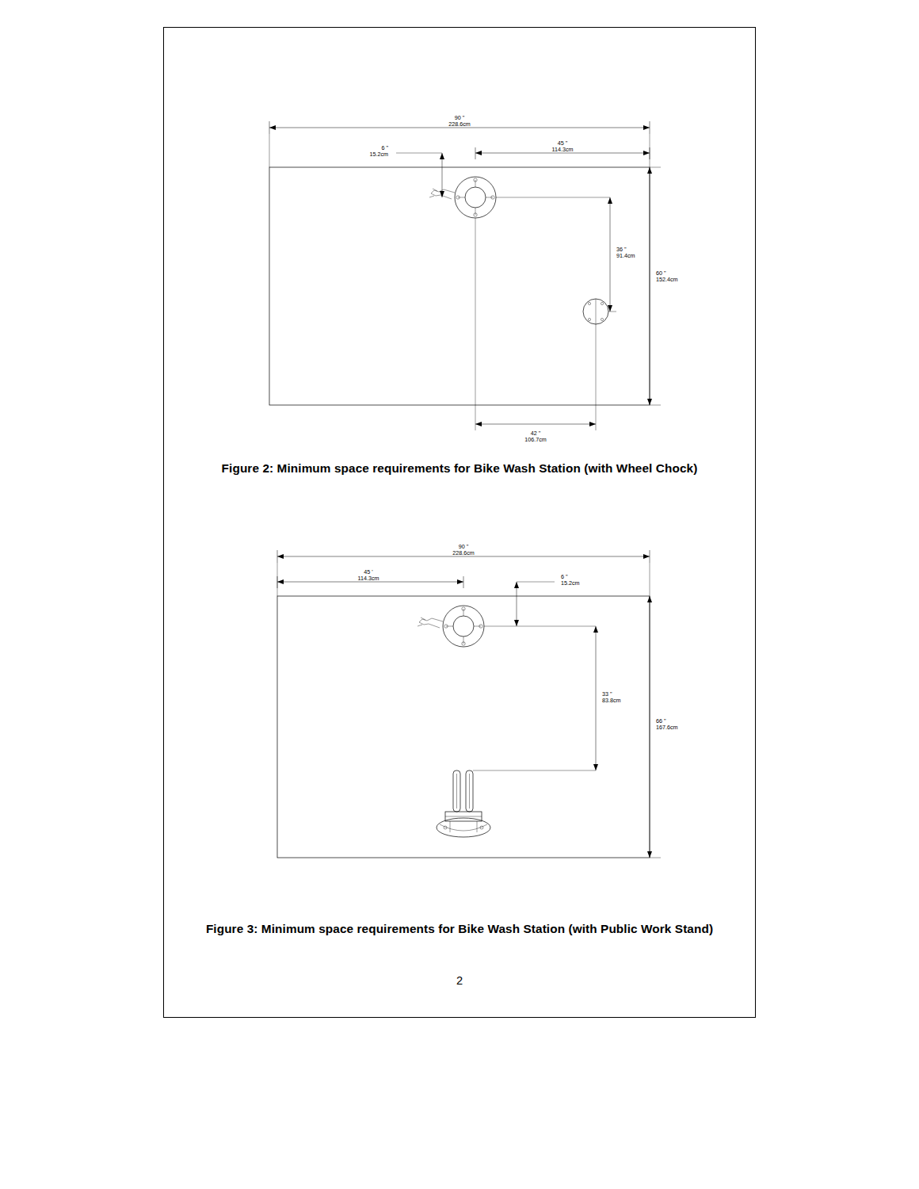90 " 228.6cm 45 " 114.3cm 6 " 15.2cm 36 " 91.4cm 60 " 152.4cm 42 " 106.7cm
Figure 2: Minimum space requirements for Bike Wash Station (with Wheel Chock)
90 " 228.6cm 45 ' 114.3cm 6 " 15.2cm 33 " 83.8cm 66 " 167.6cm
Figure 3: Minimum space requirements for Bike Wash Station (with Public Work Stand)
2